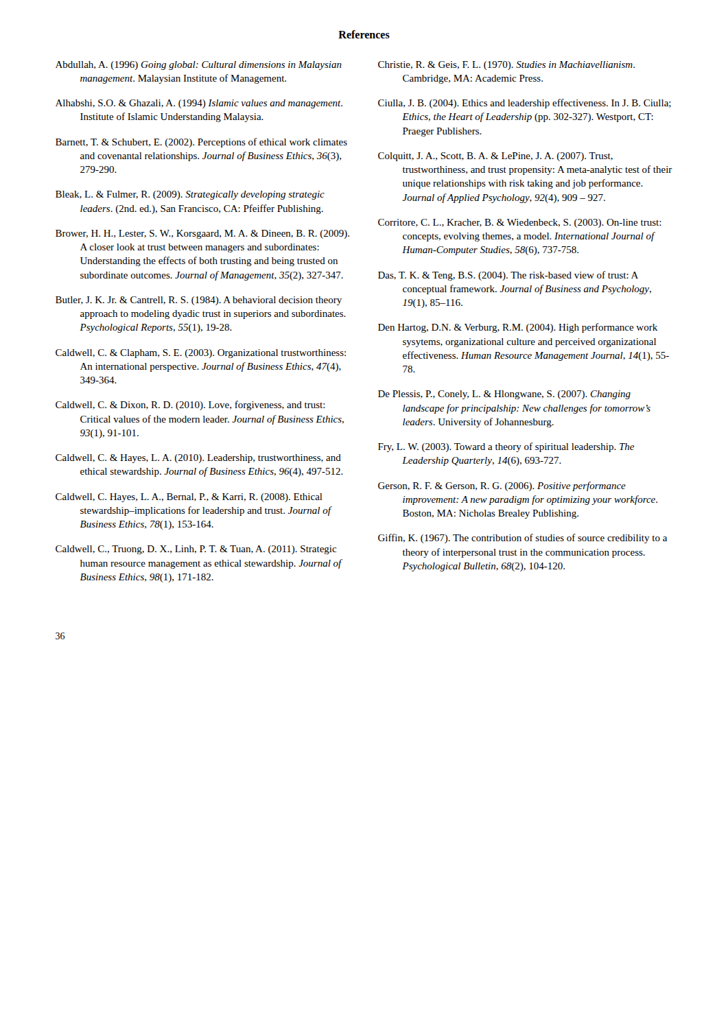References
Abdullah, A. (1996) Going global: Cultural dimensions in Malaysian management. Malaysian Institute of Management.
Alhabshi, S.O. & Ghazali, A. (1994) Islamic values and management. Institute of Islamic Understanding Malaysia.
Barnett, T. & Schubert, E. (2002). Perceptions of ethical work climates and covenantal relationships. Journal of Business Ethics, 36(3), 279-290.
Bleak, L. & Fulmer, R. (2009). Strategically developing strategic leaders. (2nd. ed.), San Francisco, CA: Pfeiffer Publishing.
Brower, H. H., Lester, S. W., Korsgaard, M. A. & Dineen, B. R. (2009). A closer look at trust between managers and subordinates: Understanding the effects of both trusting and being trusted on subordinate outcomes. Journal of Management, 35(2), 327-347.
Butler, J. K. Jr. & Cantrell, R. S. (1984). A behavioral decision theory approach to modeling dyadic trust in superiors and subordinates. Psychological Reports, 55(1), 19-28.
Caldwell, C. & Clapham, S. E. (2003). Organizational trustworthiness: An international perspective. Journal of Business Ethics, 47(4), 349-364.
Caldwell, C. & Dixon, R. D. (2010). Love, forgiveness, and trust: Critical values of the modern leader. Journal of Business Ethics, 93(1), 91-101.
Caldwell, C. & Hayes, L. A. (2010). Leadership, trustworthiness, and ethical stewardship. Journal of Business Ethics, 96(4), 497-512.
Caldwell, C. Hayes, L. A., Bernal, P., & Karri, R. (2008). Ethical stewardship–implications for leadership and trust. Journal of Business Ethics, 78(1), 153-164.
Caldwell, C., Truong, D. X., Linh, P. T. & Tuan, A. (2011). Strategic human resource management as ethical stewardship. Journal of Business Ethics, 98(1), 171-182.
Christie, R. & Geis, F. L. (1970). Studies in Machiavellianism. Cambridge, MA: Academic Press.
Ciulla, J. B. (2004). Ethics and leadership effectiveness. In J. B. Ciulla; Ethics, the Heart of Leadership (pp. 302-327). Westport, CT: Praeger Publishers.
Colquitt, J. A., Scott, B. A. & LePine, J. A. (2007). Trust, trustworthiness, and trust propensity: A meta-analytic test of their unique relationships with risk taking and job performance. Journal of Applied Psychology, 92(4), 909 – 927.
Corritore, C. L., Kracher, B. & Wiedenbeck, S. (2003). On-line trust: concepts, evolving themes, a model. International Journal of Human-Computer Studies, 58(6), 737-758.
Das, T. K. & Teng, B.S. (2004). The risk-based view of trust: A conceptual framework. Journal of Business and Psychology, 19(1), 85–116.
Den Hartog, D.N. & Verburg, R.M. (2004). High performance work sysytems, organizational culture and perceived organizational effectiveness. Human Resource Management Journal, 14(1), 55-78.
De Plessis, P., Conely, L. & Hlongwane, S. (2007). Changing landscape for principalship: New challenges for tomorrow’s leaders. University of Johannesburg.
Fry, L. W. (2003). Toward a theory of spiritual leadership. The Leadership Quarterly, 14(6), 693-727.
Gerson, R. F. & Gerson, R. G. (2006). Positive performance improvement: A new paradigm for optimizing your workforce. Boston, MA: Nicholas Brealey Publishing.
Giffin, K. (1967). The contribution of studies of source credibility to a theory of interpersonal trust in the communication process. Psychological Bulletin, 68(2), 104-120.
36